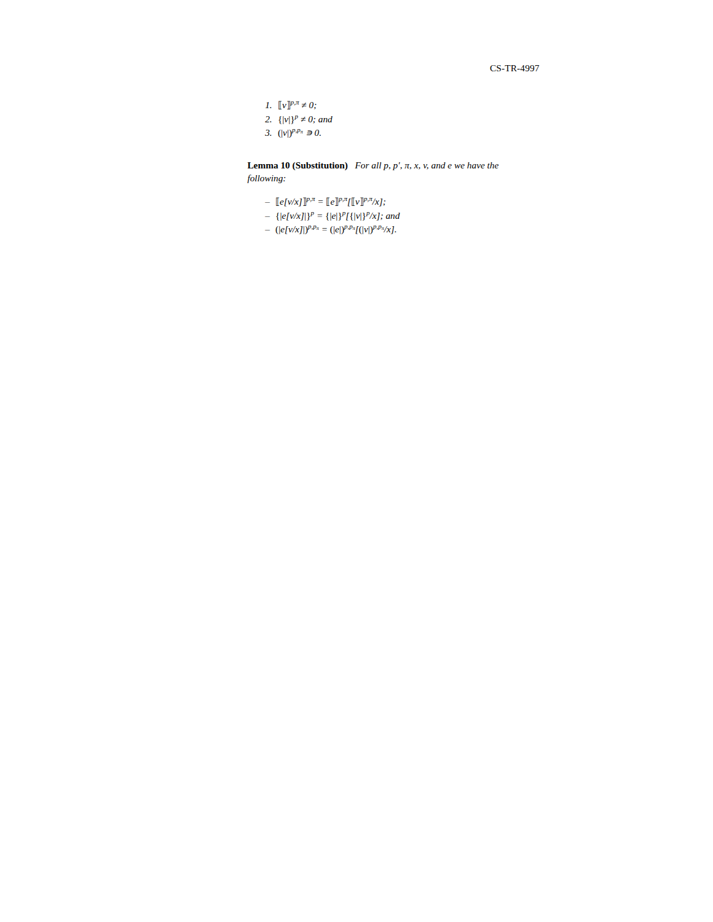CS-TR-4997
1.⟦v⟧p,π ≠ 0;
2.{|v|}p ≠ 0; and
3.(|v|)p,pπ ∍ 0.
Lemma 10 (Substitution) For all p, p′, π, x, v, and e we have the following:
⟦e[v/x]⟧p,π = ⟦e⟧p,π[⟦v⟧p,π/x];
{|e[v/x]|}p = {|e|}p[{|v|}p/x]; and
(|e[v/x]|)p,pπ = (|e|)p,pπ[(|v|)p,pπ/x].